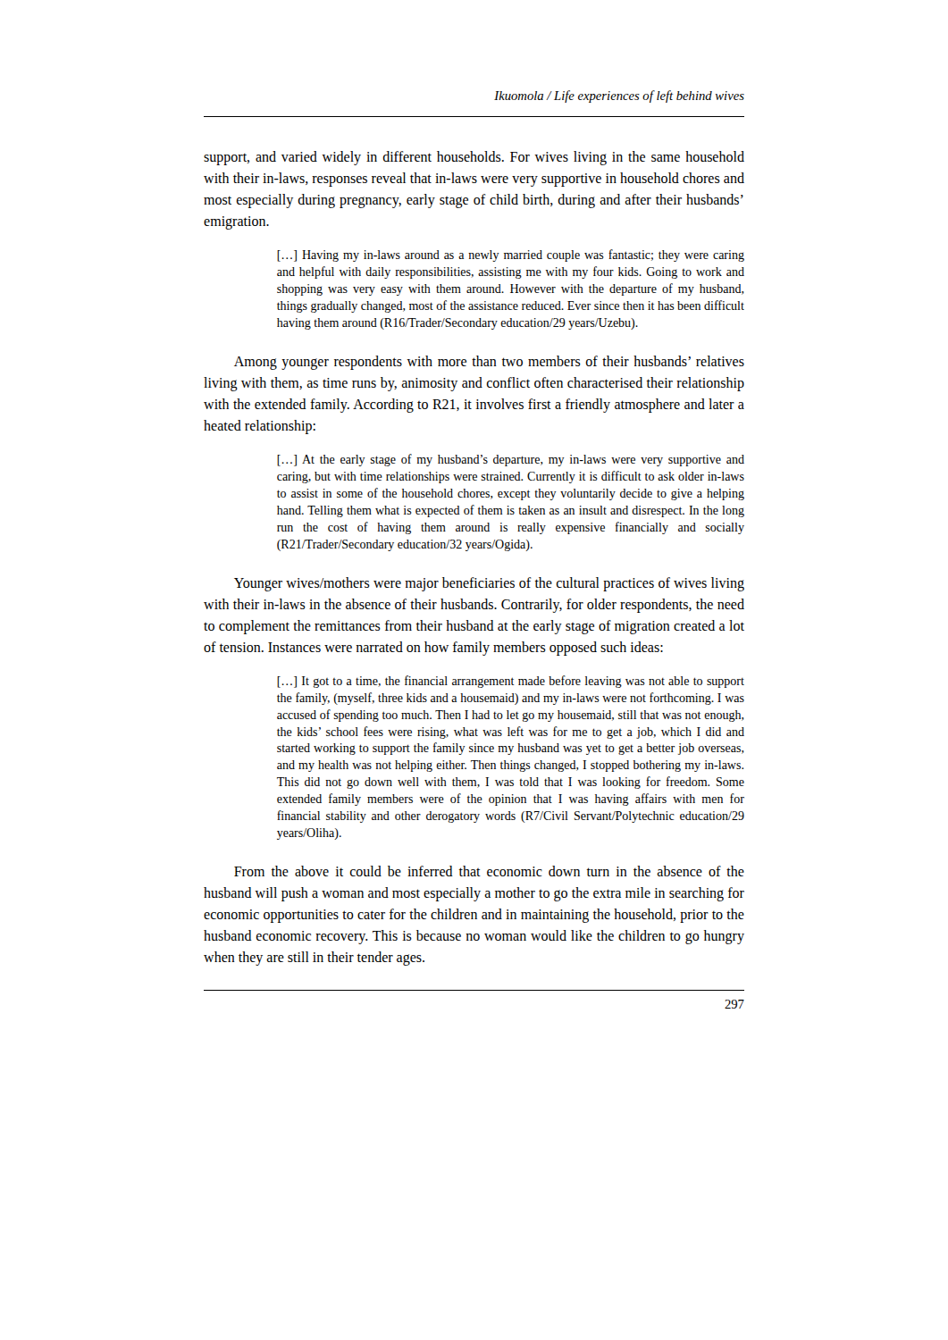Ikuomola / Life experiences of left behind wives
support, and varied widely in different households. For wives living in the same household with their in-laws, responses reveal that in-laws were very supportive in household chores and most especially during pregnancy, early stage of child birth, during and after their husbands’ emigration.
[…] Having my in-laws around as a newly married couple was fantastic; they were caring and helpful with daily responsibilities, assisting me with my four kids. Going to work and shopping was very easy with them around. However with the departure of my husband, things gradually changed, most of the assistance reduced. Ever since then it has been difficult having them around (R16/Trader/Secondary education/29 years/Uzebu).
Among younger respondents with more than two members of their husbands’ relatives living with them, as time runs by, animosity and conflict often characterised their relationship with the extended family. According to R21, it involves first a friendly atmosphere and later a heated relationship:
[…] At the early stage of my husband’s departure, my in-laws were very supportive and caring, but with time relationships were strained. Currently it is difficult to ask older in-laws to assist in some of the household chores, except they voluntarily decide to give a helping hand. Telling them what is expected of them is taken as an insult and disrespect. In the long run the cost of having them around is really expensive financially and socially (R21/Trader/Secondary education/32 years/Ogida).
Younger wives/mothers were major beneficiaries of the cultural practices of wives living with their in-laws in the absence of their husbands. Contrarily, for older respondents, the need to complement the remittances from their husband at the early stage of migration created a lot of tension. Instances were narrated on how family members opposed such ideas:
[…] It got to a time, the financial arrangement made before leaving was not able to support the family, (myself, three kids and a housemaid) and my in-laws were not forthcoming. I was accused of spending too much. Then I had to let go my housemaid, still that was not enough, the kids’ school fees were rising, what was left was for me to get a job, which I did and started working to support the family since my husband was yet to get a better job overseas, and my health was not helping either. Then things changed, I stopped bothering my in-laws. This did not go down well with them, I was told that I was looking for freedom. Some extended family members were of the opinion that I was having affairs with men for financial stability and other derogatory words (R7/Civil Servant/Polytechnic education/29 years/Oliha).
From the above it could be inferred that economic down turn in the absence of the husband will push a woman and most especially a mother to go the extra mile in searching for economic opportunities to cater for the children and in maintaining the household, prior to the husband economic recovery. This is because no woman would like the children to go hungry when they are still in their tender ages.
297